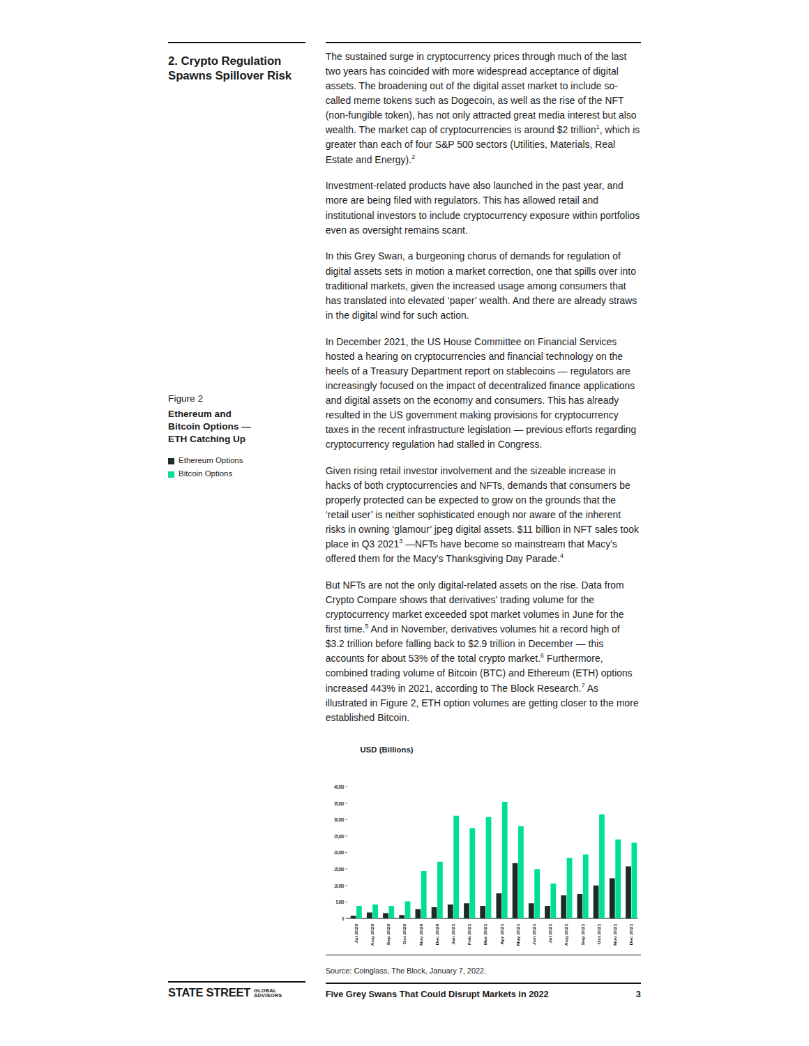2. Crypto Regulation
Spawns Spillover Risk
Figure 2
Ethereum and
Bitcoin Options —
ETH Catching Up
Ethereum Options
Bitcoin Options
The sustained surge in cryptocurrency prices through much of the last two years has coincided with more widespread acceptance of digital assets. The broadening out of the digital asset market to include so-called meme tokens such as Dogecoin, as well as the rise of the NFT (non-fungible token), has not only attracted great media interest but also wealth. The market cap of cryptocurrencies is around $2 trillion1, which is greater than each of four S&P 500 sectors (Utilities, Materials, Real Estate and Energy).2
Investment-related products have also launched in the past year, and more are being filed with regulators. This has allowed retail and institutional investors to include cryptocurrency exposure within portfolios even as oversight remains scant.
In this Grey Swan, a burgeoning chorus of demands for regulation of digital assets sets in motion a market correction, one that spills over into traditional markets, given the increased usage among consumers that has translated into elevated ‘paper’ wealth. And there are already straws in the digital wind for such action.
In December 2021, the US House Committee on Financial Services hosted a hearing on cryptocurrencies and financial technology on the heels of a Treasury Department report on stablecoins — regulators are increasingly focused on the impact of decentralized finance applications and digital assets on the economy and consumers. This has already resulted in the US government making provisions for cryptocurrency taxes in the recent infrastructure legislation — previous efforts regarding cryptocurrency regulation had stalled in Congress.
Given rising retail investor involvement and the sizeable increase in hacks of both cryptocurrencies and NFTs, demands that consumers be properly protected can be expected to grow on the grounds that the ‘retail user’ is neither sophisticated enough nor aware of the inherent risks in owning ‘glamour’ jpeg digital assets. $11 billion in NFT sales took place in Q3 20213 —NFTs have become so mainstream that Macy’s offered them for the Macy’s Thanksgiving Day Parade.4
But NFTs are not the only digital-related assets on the rise. Data from Crypto Compare shows that derivatives’ trading volume for the cryptocurrency market exceeded spot market volumes in June for the first time.5 And in November, derivatives volumes hit a record high of $3.2 trillion before falling back to $2.9 trillion in December — this accounts for about 53% of the total crypto market.6 Furthermore, combined trading volume of Bitcoin (BTC) and Ethereum (ETH) options increased 443% in 2021, according to The Block Research.7 As illustrated in Figure 2, ETH option volumes are getting closer to the more established Bitcoin.
USD (Billions)
0 5,000 10,000 15,000 20,000 25,000 30,000 35,000 40,000 Jul 2020 Aug 2020 Sep 2020 Oct 2020 Nov 2020 Dec 2020 Jan 2021 Feb 2021 Mar 2021 Apr 2021 May 2021 Jun 2021 Jul 2021 Aug 2021 Sep 2021 Oct 2021 Nov 2021 Dec 2021
Source: Coinglass, The Block, January 7, 2022.
STATE STREET GLOBAL
ADVISORS
Five Grey Swans That Could Disrupt Markets in 2022 3